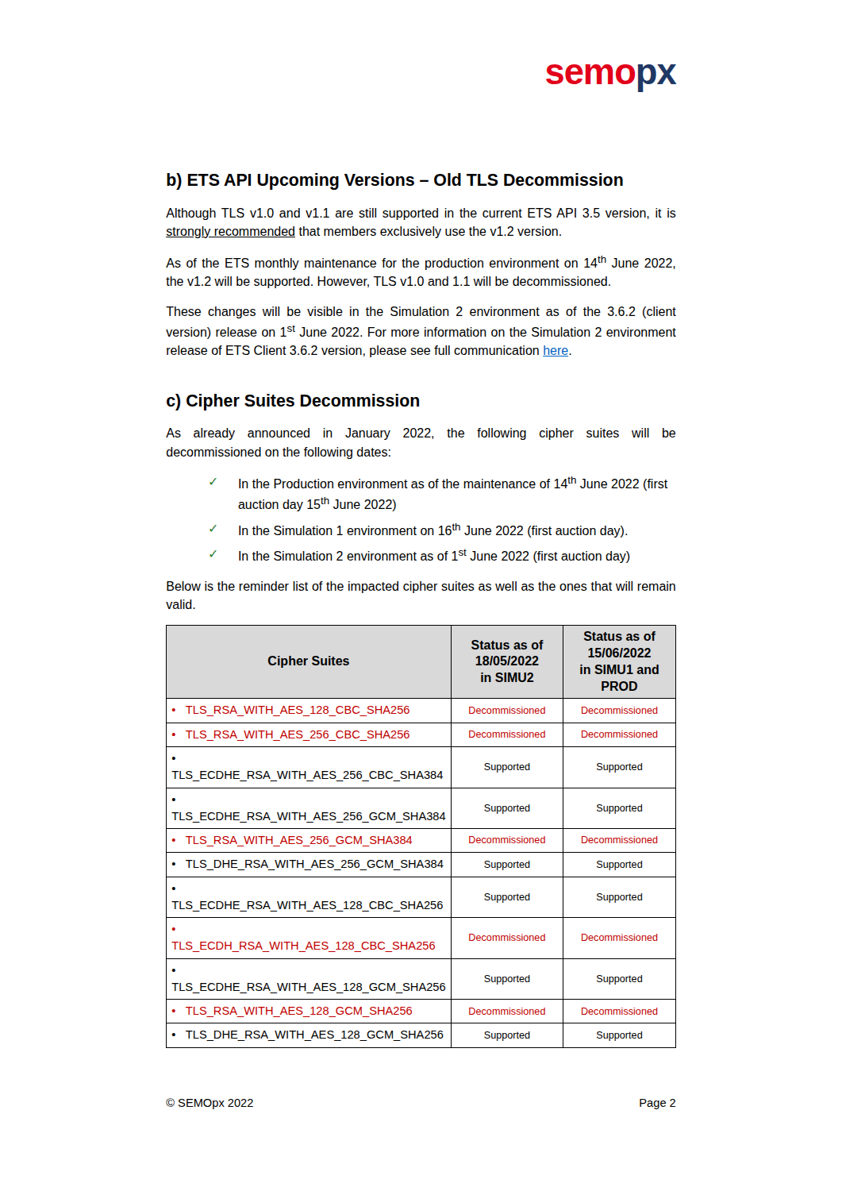semo px
b) ETS API Upcoming Versions – Old TLS Decommission
Although TLS v1.0 and v1.1 are still supported in the current ETS API 3.5 version, it is strongly recommended that members exclusively use the v1.2 version.
As of the ETS monthly maintenance for the production environment on 14th June 2022, the v1.2 will be supported. However, TLS v1.0 and 1.1 will be decommissioned.
These changes will be visible in the Simulation 2 environment as of the 3.6.2 (client version) release on 1st June 2022. For more information on the Simulation 2 environment release of ETS Client 3.6.2 version, please see full communication here.
c) Cipher Suites Decommission
As already announced in January 2022, the following cipher suites will be decommissioned on the following dates:
In the Production environment as of the maintenance of 14th June 2022 (first auction day 15th June 2022)
In the Simulation 1 environment on 16th June 2022 (first auction day).
In the Simulation 2 environment as of 1st June 2022 (first auction day)
Below is the reminder list of the impacted cipher suites as well as the ones that will remain valid.
| Cipher Suites | Status as of 18/05/2022 in SIMU2 | Status as of 15/06/2022 in SIMU1 and PROD |
| --- | --- | --- |
| • TLS_RSA_WITH_AES_128_CBC_SHA256 | Decommissioned | Decommissioned |
| • TLS_RSA_WITH_AES_256_CBC_SHA256 | Decommissioned | Decommissioned |
| • TLS_ECDHE_RSA_WITH_AES_256_CBC_SHA384 | Supported | Supported |
| • TLS_ECDHE_RSA_WITH_AES_256_GCM_SHA384 | Supported | Supported |
| • TLS_RSA_WITH_AES_256_GCM_SHA384 | Decommissioned | Decommissioned |
| • TLS_DHE_RSA_WITH_AES_256_GCM_SHA384 | Supported | Supported |
| • TLS_ECDHE_RSA_WITH_AES_128_CBC_SHA256 | Supported | Supported |
| • TLS_ECDH_RSA_WITH_AES_128_CBC_SHA256 | Decommissioned | Decommissioned |
| • TLS_ECDHE_RSA_WITH_AES_128_GCM_SHA256 | Supported | Supported |
| • TLS_RSA_WITH_AES_128_GCM_SHA256 | Decommissioned | Decommissioned |
| • TLS_DHE_RSA_WITH_AES_128_GCM_SHA256 | Supported | Supported |
© SEMOpx 2022 Page 2